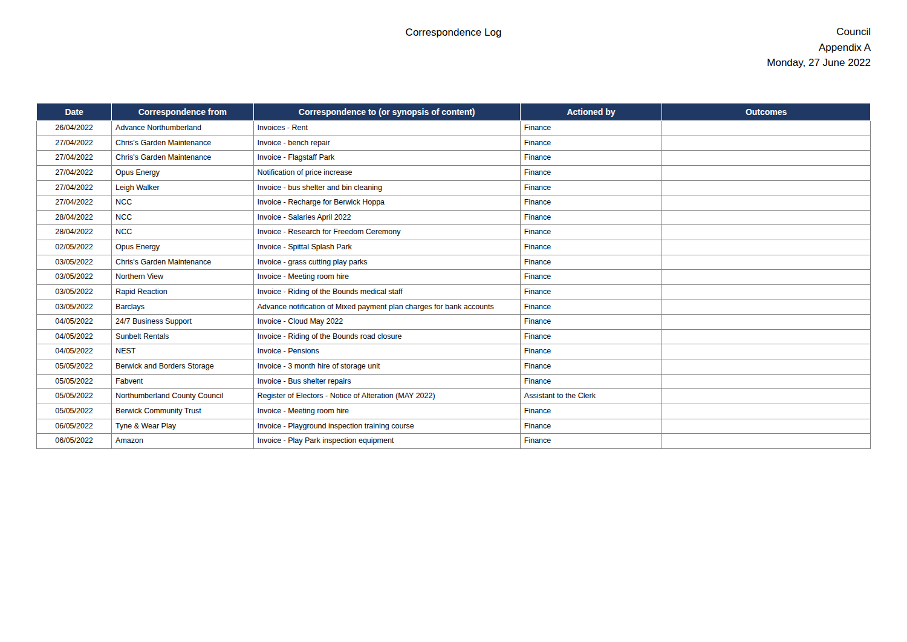Correspondence Log
Council
Appendix A
Monday, 27 June 2022
| Date | Correspondence from | Correspondence to (or synopsis of content) | Actioned by | Outcomes |
| --- | --- | --- | --- | --- |
| 26/04/2022 | Advance Northumberland | Invoices - Rent | Finance | |
| 27/04/2022 | Chris's Garden Maintenance | Invoice - bench repair | Finance | |
| 27/04/2022 | Chris's Garden Maintenance | Invoice - Flagstaff Park | Finance | |
| 27/04/2022 | Opus Energy | Notification of price increase | Finance | |
| 27/04/2022 | Leigh Walker | Invoice - bus shelter and bin cleaning | Finance | |
| 27/04/2022 | NCC | Invoice - Recharge for Berwick Hoppa | Finance | |
| 28/04/2022 | NCC | Invoice - Salaries April 2022 | Finance | |
| 28/04/2022 | NCC | Invoice - Research for Freedom Ceremony | Finance | |
| 02/05/2022 | Opus Energy | Invoice - Spittal Splash Park | Finance | |
| 03/05/2022 | Chris's Garden Maintenance | Invoice - grass cutting play parks | Finance | |
| 03/05/2022 | Northern View | Invoice - Meeting room hire | Finance | |
| 03/05/2022 | Rapid Reaction | Invoice - Riding of the Bounds medical staff | Finance | |
| 03/05/2022 | Barclays | Advance notification of Mixed payment plan charges for bank accounts | Finance | |
| 04/05/2022 | 24/7 Business Support | Invoice - Cloud May 2022 | Finance | |
| 04/05/2022 | Sunbelt Rentals | Invoice - Riding of the Bounds road closure | Finance | |
| 04/05/2022 | NEST | Invoice - Pensions | Finance | |
| 05/05/2022 | Berwick and Borders Storage | Invoice - 3 month hire of storage unit | Finance | |
| 05/05/2022 | Fabvent | Invoice - Bus shelter repairs | Finance | |
| 05/05/2022 | Northumberland County Council | Register of Electors - Notice of Alteration (MAY 2022) | Assistant to the Clerk | |
| 05/05/2022 | Berwick Community Trust | Invoice - Meeting room hire | Finance | |
| 06/05/2022 | Tyne & Wear Play | Invoice - Playground inspection training course | Finance | |
| 06/05/2022 | Amazon | Invoice - Play Park inspection equipment | Finance | |